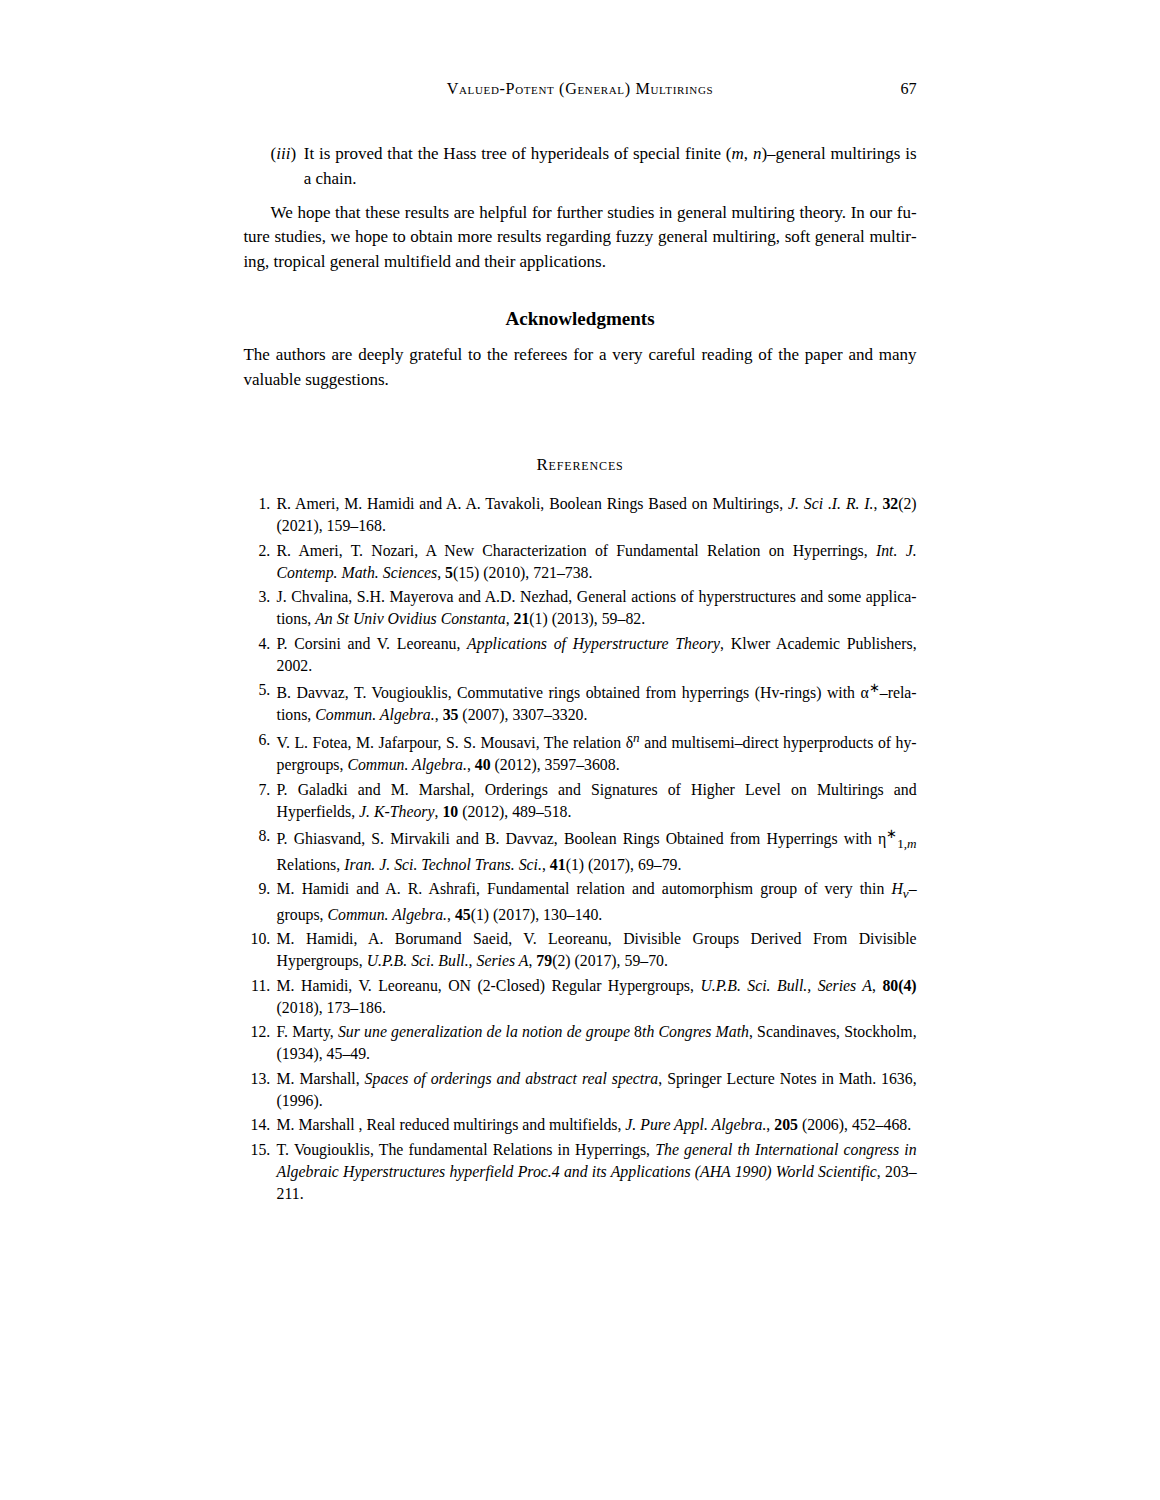Valued-Potent (General) Multirings 67
(iii) It is proved that the Hass tree of hyperideals of special finite (m, n)–general multirings is a chain.
We hope that these results are helpful for further studies in general multiring theory. In our future studies, we hope to obtain more results regarding fuzzy general multiring, soft general multiring, tropical general multifield and their applications.
Acknowledgments
The authors are deeply grateful to the referees for a very careful reading of the paper and many valuable suggestions.
References
R. Ameri, M. Hamidi and A. A. Tavakoli, Boolean Rings Based on Multirings, J. Sci .I. R. I., 32(2) (2021), 159–168.
R. Ameri, T. Nozari, A New Characterization of Fundamental Relation on Hyperrings, Int. J. Contemp. Math. Sciences, 5(15) (2010), 721–738.
J. Chvalina, S.H. Mayerova and A.D. Nezhad, General actions of hyperstructures and some applications, An St Univ Ovidius Constanta, 21(1) (2013), 59–82.
P. Corsini and V. Leoreanu, Applications of Hyperstructure Theory, Klwer Academic Publishers, 2002.
B. Davvaz, T. Vougiouklis, Commutative rings obtained from hyperrings (Hv-rings) with α∗–relations, Commun. Algebra., 35 (2007), 3307–3320.
V. L. Fotea, M. Jafarpour, S. S. Mousavi, The relation δn and multisemi–direct hyperproducts of hypergroups, Commun. Algebra., 40 (2012), 3597–3608.
P. Galadki and M. Marshal, Orderings and Signatures of Higher Level on Multirings and Hyperfields, J. K-Theory, 10 (2012), 489–518.
P. Ghiasvand, S. Mirvakili and B. Davvaz, Boolean Rings Obtained from Hyperrings with η∗1,m Relations, Iran. J. Sci. Technol Trans. Sci., 41(1) (2017), 69–79.
M. Hamidi and A. R. Ashrafi, Fundamental relation and automorphism group of very thin Hv–groups, Commun. Algebra., 45(1) (2017), 130–140.
M. Hamidi, A. Borumand Saeid, V. Leoreanu, Divisible Groups Derived From Divisible Hypergroups, U.P.B. Sci. Bull., Series A, 79(2) (2017), 59–70.
M. Hamidi, V. Leoreanu, ON (2-Closed) Regular Hypergroups, U.P.B. Sci. Bull., Series A, 80(4) (2018), 173–186.
F. Marty, Sur une generalization de la notion de groupe 8th Congres Math, Scandinaves, Stockholm, (1934), 45–49.
M. Marshall, Spaces of orderings and abstract real spectra, Springer Lecture Notes in Math. 1636, (1996).
M. Marshall , Real reduced multirings and multifields, J. Pure Appl. Algebra., 205 (2006), 452–468.
T. Vougiouklis, The fundamental Relations in Hyperrings, The general th International congress in Algebraic Hyperstructures hyperfield Proc.4 and its Applications (AHA 1990) World Scientific, 203–211.